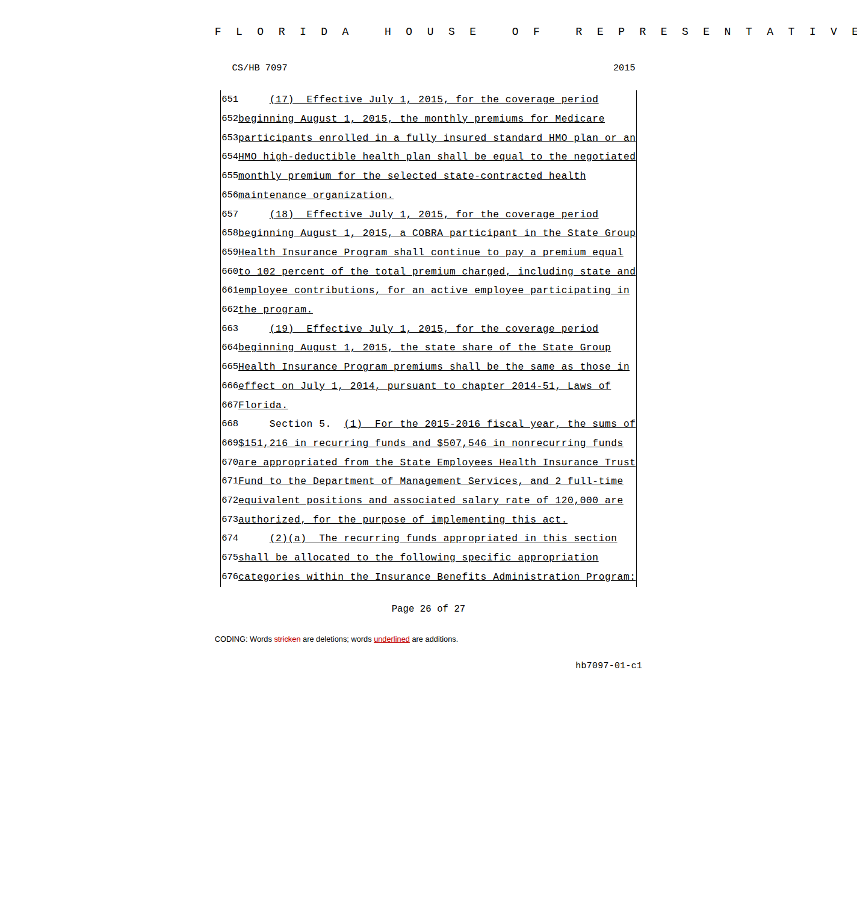F L O R I D A H O U S E O F R E P R E S E N T A T I V E S
CS/HB 7097 2015
| 651 | (17) Effective July 1, 2015, for the coverage period |
| 652 | beginning August 1, 2015, the monthly premiums for Medicare |
| 653 | participants enrolled in a fully insured standard HMO plan or an |
| 654 | HMO high-deductible health plan shall be equal to the negotiated |
| 655 | monthly premium for the selected state-contracted health |
| 656 | maintenance organization. |
| 657 | (18) Effective July 1, 2015, for the coverage period |
| 658 | beginning August 1, 2015, a COBRA participant in the State Group |
| 659 | Health Insurance Program shall continue to pay a premium equal |
| 660 | to 102 percent of the total premium charged, including state and |
| 661 | employee contributions, for an active employee participating in |
| 662 | the program. |
| 663 | (19) Effective July 1, 2015, for the coverage period |
| 664 | beginning August 1, 2015, the state share of the State Group |
| 665 | Health Insurance Program premiums shall be the same as those in |
| 666 | effect on July 1, 2014, pursuant to chapter 2014-51, Laws of |
| 667 | Florida. |
| 668 | Section 5. (1) For the 2015-2016 fiscal year, the sums of |
| 669 | $151,216 in recurring funds and $507,546 in nonrecurring funds |
| 670 | are appropriated from the State Employees Health Insurance Trust |
| 671 | Fund to the Department of Management Services, and 2 full-time |
| 672 | equivalent positions and associated salary rate of 120,000 are |
| 673 | authorized, for the purpose of implementing this act. |
| 674 | (2)(a) The recurring funds appropriated in this section |
| 675 | shall be allocated to the following specific appropriation |
| 676 | categories within the Insurance Benefits Administration Program: |
Page 26 of 27
CODING: Words stricken are deletions; words underlined are additions.
hb7097-01-c1